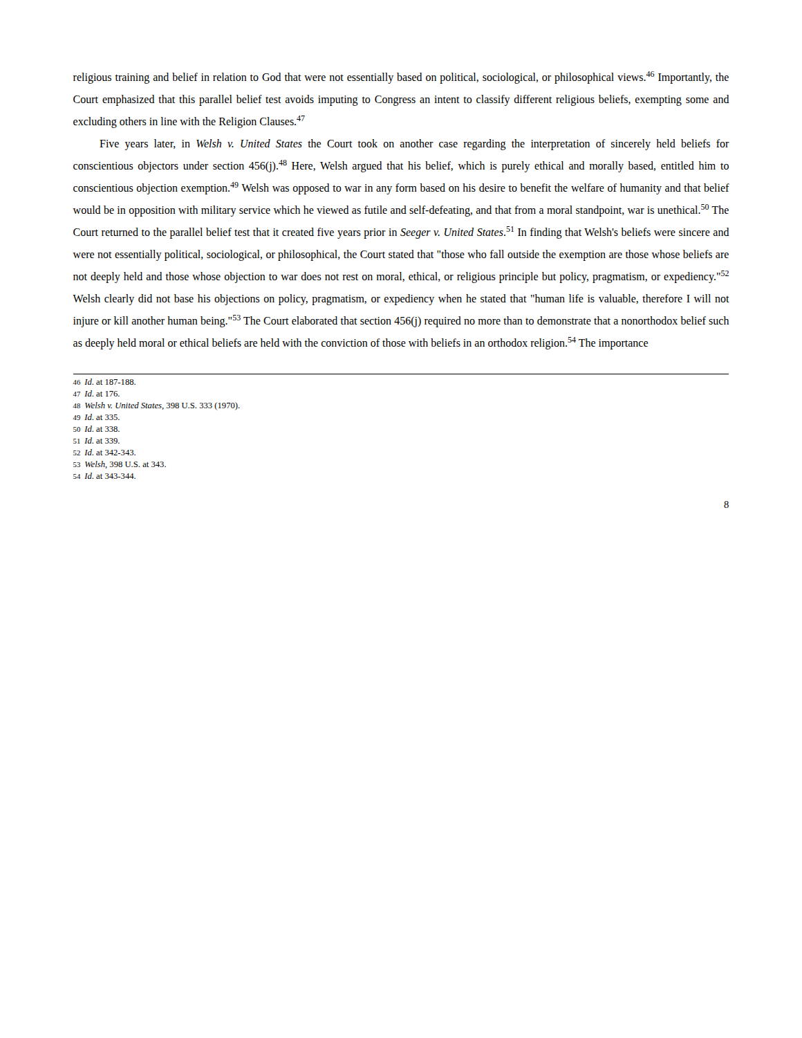religious training and belief in relation to God that were not essentially based on political, sociological, or philosophical views.46 Importantly, the Court emphasized that this parallel belief test avoids imputing to Congress an intent to classify different religious beliefs, exempting some and excluding others in line with the Religion Clauses.47
Five years later, in Welsh v. United States the Court took on another case regarding the interpretation of sincerely held beliefs for conscientious objectors under section 456(j).48 Here, Welsh argued that his belief, which is purely ethical and morally based, entitled him to conscientious objection exemption.49 Welsh was opposed to war in any form based on his desire to benefit the welfare of humanity and that belief would be in opposition with military service which he viewed as futile and self-defeating, and that from a moral standpoint, war is unethical.50 The Court returned to the parallel belief test that it created five years prior in Seeger v. United States.51 In finding that Welsh's beliefs were sincere and were not essentially political, sociological, or philosophical, the Court stated that "those who fall outside the exemption are those whose beliefs are not deeply held and those whose objection to war does not rest on moral, ethical, or religious principle but policy, pragmatism, or expediency."52 Welsh clearly did not base his objections on policy, pragmatism, or expediency when he stated that "human life is valuable, therefore I will not injure or kill another human being."53 The Court elaborated that section 456(j) required no more than to demonstrate that a nonorthodox belief such as deeply held moral or ethical beliefs are held with the conviction of those with beliefs in an orthodox religion.54 The importance
46 Id. at 187-188.
47 Id. at 176.
48 Welsh v. United States, 398 U.S. 333 (1970).
49 Id. at 335.
50 Id. at 338.
51 Id. at 339.
52 Id. at 342-343.
53 Welsh, 398 U.S. at 343.
54 Id. at 343-344.
8